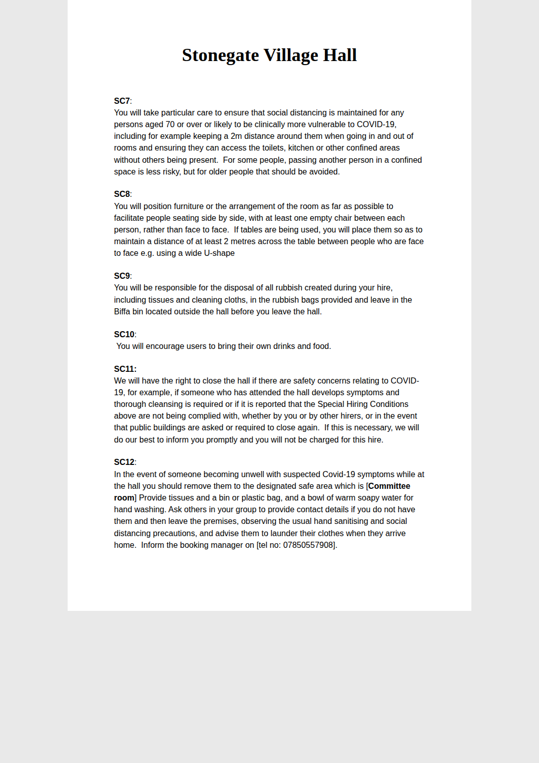Stonegate Village Hall
SC7:
You will take particular care to ensure that social distancing is maintained for any persons aged 70 or over or likely to be clinically more vulnerable to COVID-19, including for example keeping a 2m distance around them when going in and out of rooms and ensuring they can access the toilets, kitchen or other confined areas without others being present. For some people, passing another person in a confined space is less risky, but for older people that should be avoided.
SC8:
You will position furniture or the arrangement of the room as far as possible to facilitate people seating side by side, with at least one empty chair between each person, rather than face to face. If tables are being used, you will place them so as to maintain a distance of at least 2 metres across the table between people who are face to face e.g. using a wide U-shape
SC9:
You will be responsible for the disposal of all rubbish created during your hire, including tissues and cleaning cloths, in the rubbish bags provided and leave in the Biffa bin located outside the hall before you leave the hall.
SC10:
You will encourage users to bring their own drinks and food.
SC11:
We will have the right to close the hall if there are safety concerns relating to COVID-19, for example, if someone who has attended the hall develops symptoms and thorough cleansing is required or if it is reported that the Special Hiring Conditions above are not being complied with, whether by you or by other hirers, or in the event that public buildings are asked or required to close again. If this is necessary, we will do our best to inform you promptly and you will not be charged for this hire.
SC12:
In the event of someone becoming unwell with suspected Covid-19 symptoms while at the hall you should remove them to the designated safe area which is [Committee room] Provide tissues and a bin or plastic bag, and a bowl of warm soapy water for hand washing. Ask others in your group to provide contact details if you do not have them and then leave the premises, observing the usual hand sanitising and social distancing precautions, and advise them to launder their clothes when they arrive home. Inform the booking manager on [tel no: 07850557908].